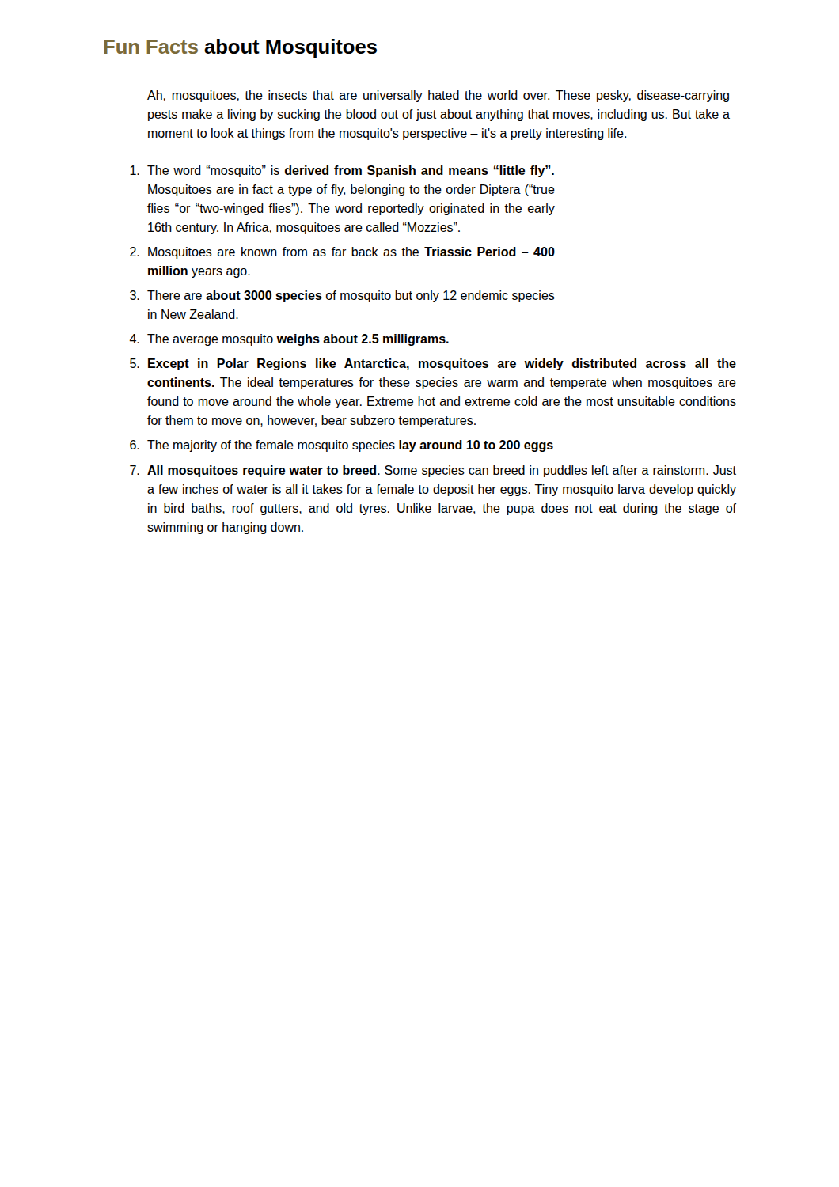Fun Facts about Mosquitoes
Ah, mosquitoes, the insects that are universally hated the world over. These pesky, disease-carrying pests make a living by sucking the blood out of just about anything that moves, including us. But take a moment to look at things from the mosquito's perspective – it's a pretty interesting life.
The word “mosquito” is derived from Spanish and means “little fly”. Mosquitoes are in fact a type of fly, belonging to the order Diptera (“true flies “or “two-winged flies”). The word reportedly originated in the early 16th century. In Africa, mosquitoes are called “Mozzies”.
Mosquitoes are known from as far back as the Triassic Period – 400 million years ago.
There are about 3000 species of mosquito but only 12 endemic species in New Zealand.
The average mosquito weighs about 2.5 milligrams.
Except in Polar Regions like Antarctica, mosquitoes are widely distributed across all the continents. The ideal temperatures for these species are warm and temperate when mosquitoes are found to move around the whole year. Extreme hot and extreme cold are the most unsuitable conditions for them to move on, however, bear subzero temperatures.
The majority of the female mosquito species lay around 10 to 200 eggs
All mosquitoes require water to breed. Some species can breed in puddles left after a rainstorm. Just a few inches of water is all it takes for a female to deposit her eggs. Tiny mosquito larva develop quickly in bird baths, roof gutters, and old tyres. Unlike larvae, the pupa does not eat during the stage of swimming or hanging down.